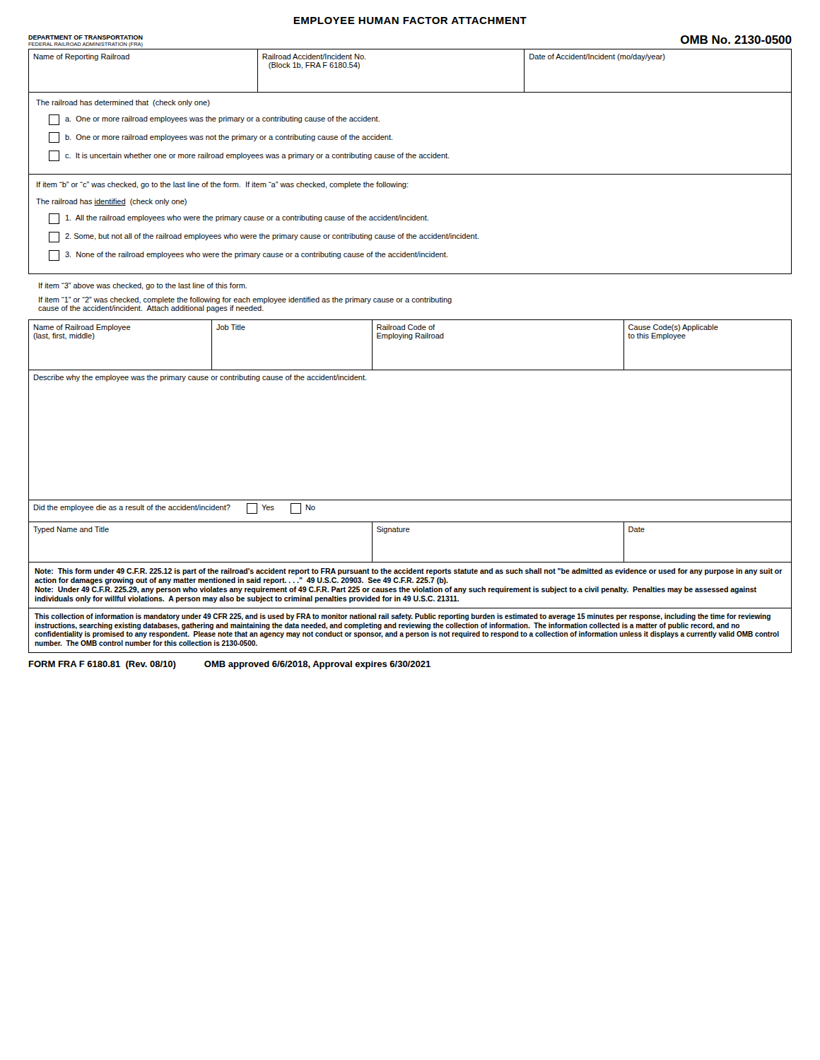EMPLOYEE HUMAN FACTOR ATTACHMENT
DEPARTMENT OF TRANSPORTATION
FEDERAL RAILROAD ADMINISTRATION (FRA)
OMB No. 2130-0500
| Name of Reporting Railroad | Railroad Accident/Incident No. (Block 1b, FRA F 6180.54) | Date of Accident/Incident (mo/day/year) |
The railroad has determined that (check only one)
a. One or more railroad employees was the primary or a contributing cause of the accident.
b. One or more railroad employees was not the primary or a contributing cause of the accident.
c. It is uncertain whether one or more railroad employees was a primary or a contributing cause of the accident.
If item “b” or “c” was checked, go to the last line of the form. If item “a” was checked, complete the following:
The railroad has identified (check only one)
1. All the railroad employees who were the primary cause or a contributing cause of the accident/incident.
2. Some, but not all of the railroad employees who were the primary cause or contributing cause of the accident/incident.
3. None of the railroad employees who were the primary cause or a contributing cause of the accident/incident.
If item “3” above was checked, go to the last line of this form.
If item “1” or “2” was checked, complete the following for each employee identified as the primary cause or a contributing
cause of the accident/incident. Attach additional pages if needed.
| Name of Railroad Employee (last, first, middle) | Job Title | Railroad Code of Employing Railroad | Cause Code(s) Applicable to this Employee |
| Describe why the employee was the primary cause or contributing cause of the accident/incident. |
| Did the employee die as a result of the accident/incident? Yes No |
| Typed Name and Title | Signature | Date |
Note: This form under 49 C.F.R. 225.12 is part of the railroad's accident report to FRA pursuant to the accident reports statute and as such shall not "be admitted as evidence or used for any purpose in any suit or action for damages growing out of any matter mentioned in said report. . . ." 49 U.S.C. 20903. See 49 C.F.R. 225.7 (b).
Note: Under 49 C.F.R. 225.29, any person who violates any requirement of 49 C.F.R. Part 225 or causes the violation of any such requirement is subject to a civil penalty. Penalties may be assessed against individuals only for willful violations. A person may also be subject to criminal penalties provided for in 49 U.S.C. 21311.
This collection of information is mandatory under 49 CFR 225, and is used by FRA to monitor national rail safety. Public reporting burden is estimated to average 15 minutes per response, including the time for reviewing instructions, searching existing databases, gathering and maintaining the data needed, and completing and reviewing the collection of information. The information collected is a matter of public record, and no confidentiality is promised to any respondent. Please note that an agency may not conduct or sponsor, and a person is not required to respond to a collection of information unless it displays a currently valid OMB control number. The OMB control number for this collection is 2130-0500.
FORM FRA F 6180.81 (Rev. 08/10)
OMB approved 6/6/2018, Approval expires 6/30/2021